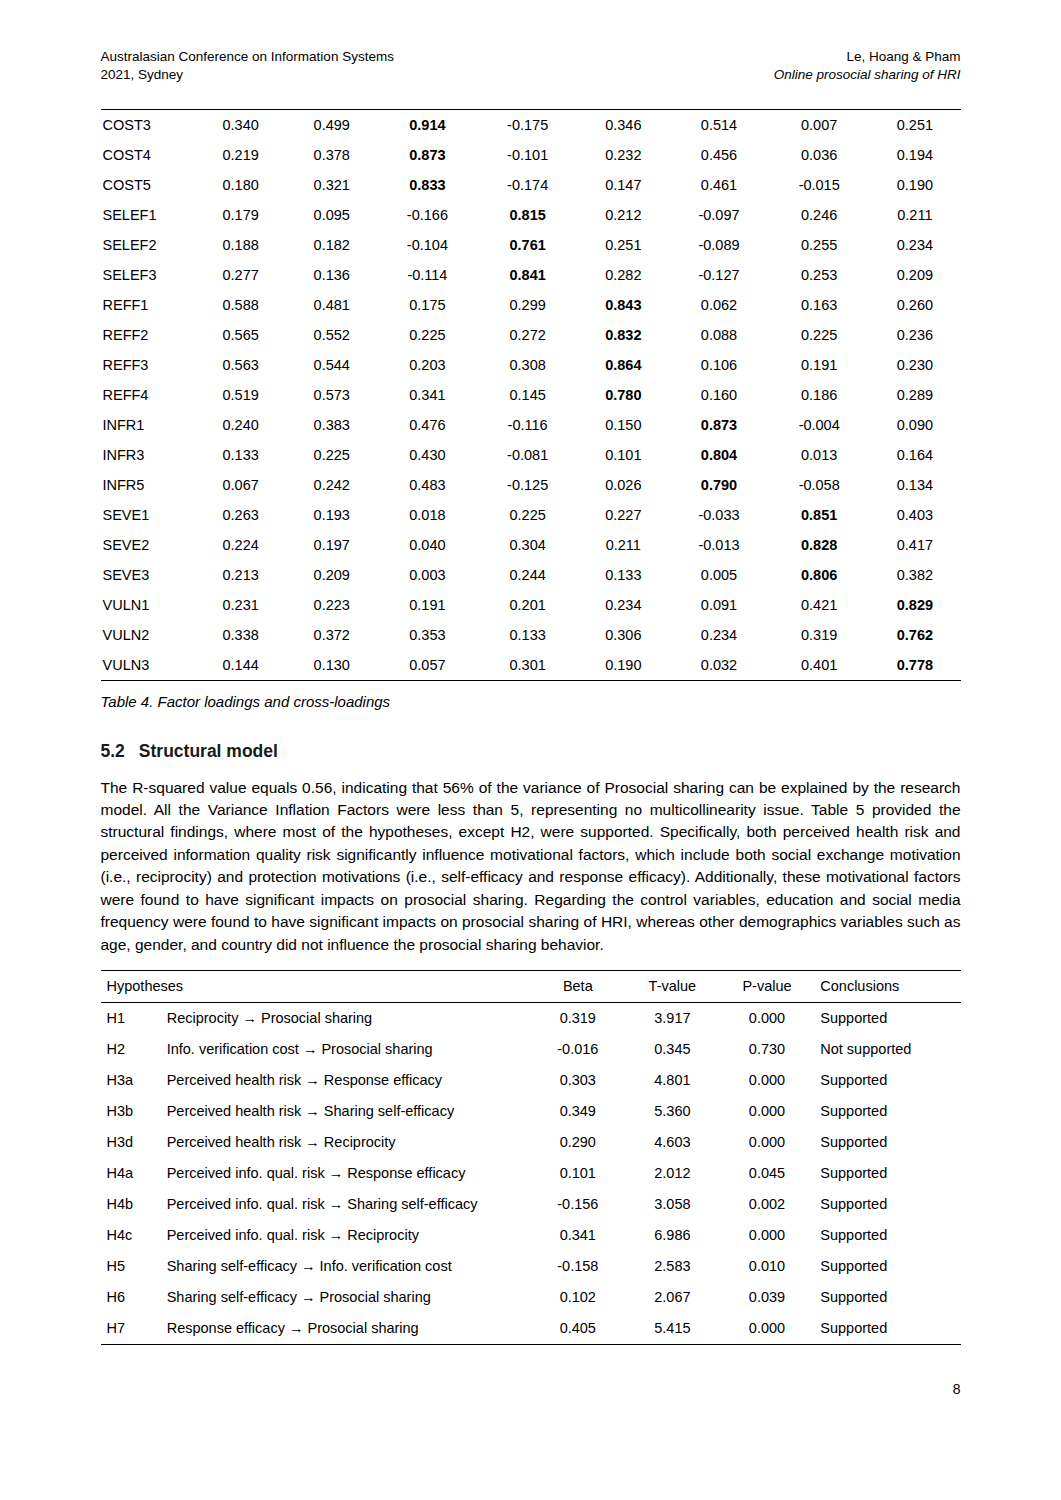Australasian Conference on Information Systems
2021, Sydney
Le, Hoang & Pham
Online prosocial sharing of HRI
| COST3 | 0.340 | 0.499 | 0.914 | -0.175 | 0.346 | 0.514 | 0.007 | 0.251 |
| COST4 | 0.219 | 0.378 | 0.873 | -0.101 | 0.232 | 0.456 | 0.036 | 0.194 |
| COST5 | 0.180 | 0.321 | 0.833 | -0.174 | 0.147 | 0.461 | -0.015 | 0.190 |
| SELEF1 | 0.179 | 0.095 | -0.166 | 0.815 | 0.212 | -0.097 | 0.246 | 0.211 |
| SELEF2 | 0.188 | 0.182 | -0.104 | 0.761 | 0.251 | -0.089 | 0.255 | 0.234 |
| SELEF3 | 0.277 | 0.136 | -0.114 | 0.841 | 0.282 | -0.127 | 0.253 | 0.209 |
| REFF1 | 0.588 | 0.481 | 0.175 | 0.299 | 0.843 | 0.062 | 0.163 | 0.260 |
| REFF2 | 0.565 | 0.552 | 0.225 | 0.272 | 0.832 | 0.088 | 0.225 | 0.236 |
| REFF3 | 0.563 | 0.544 | 0.203 | 0.308 | 0.864 | 0.106 | 0.191 | 0.230 |
| REFF4 | 0.519 | 0.573 | 0.341 | 0.145 | 0.780 | 0.160 | 0.186 | 0.289 |
| INFR1 | 0.240 | 0.383 | 0.476 | -0.116 | 0.150 | 0.873 | -0.004 | 0.090 |
| INFR3 | 0.133 | 0.225 | 0.430 | -0.081 | 0.101 | 0.804 | 0.013 | 0.164 |
| INFR5 | 0.067 | 0.242 | 0.483 | -0.125 | 0.026 | 0.790 | -0.058 | 0.134 |
| SEVE1 | 0.263 | 0.193 | 0.018 | 0.225 | 0.227 | -0.033 | 0.851 | 0.403 |
| SEVE2 | 0.224 | 0.197 | 0.040 | 0.304 | 0.211 | -0.013 | 0.828 | 0.417 |
| SEVE3 | 0.213 | 0.209 | 0.003 | 0.244 | 0.133 | 0.005 | 0.806 | 0.382 |
| VULN1 | 0.231 | 0.223 | 0.191 | 0.201 | 0.234 | 0.091 | 0.421 | 0.829 |
| VULN2 | 0.338 | 0.372 | 0.353 | 0.133 | 0.306 | 0.234 | 0.319 | 0.762 |
| VULN3 | 0.144 | 0.130 | 0.057 | 0.301 | 0.190 | 0.032 | 0.401 | 0.778 |
Table 4. Factor loadings and cross-loadings
5.2 Structural model
The R-squared value equals 0.56, indicating that 56% of the variance of Prosocial sharing can be explained by the research model. All the Variance Inflation Factors were less than 5, representing no multicollinearity issue. Table 5 provided the structural findings, where most of the hypotheses, except H2, were supported. Specifically, both perceived health risk and perceived information quality risk significantly influence motivational factors, which include both social exchange motivation (i.e., reciprocity) and protection motivations (i.e., self-efficacy and response efficacy). Additionally, these motivational factors were found to have significant impacts on prosocial sharing. Regarding the control variables, education and social media frequency were found to have significant impacts on prosocial sharing of HRI, whereas other demographics variables such as age, gender, and country did not influence the prosocial sharing behavior.
| Hypotheses | Beta | T-value | P-value | Conclusions |
| --- | --- | --- | --- | --- |
| H1 | Reciprocity → Prosocial sharing | 0.319 | 3.917 | 0.000 | Supported |
| H2 | Info. verification cost → Prosocial sharing | -0.016 | 0.345 | 0.730 | Not supported |
| H3a | Perceived health risk → Response efficacy | 0.303 | 4.801 | 0.000 | Supported |
| H3b | Perceived health risk → Sharing self-efficacy | 0.349 | 5.360 | 0.000 | Supported |
| H3d | Perceived health risk → Reciprocity | 0.290 | 4.603 | 0.000 | Supported |
| H4a | Perceived info. qual. risk → Response efficacy | 0.101 | 2.012 | 0.045 | Supported |
| H4b | Perceived info. qual. risk → Sharing self-efficacy | -0.156 | 3.058 | 0.002 | Supported |
| H4c | Perceived info. qual. risk → Reciprocity | 0.341 | 6.986 | 0.000 | Supported |
| H5 | Sharing self-efficacy → Info. verification cost | -0.158 | 2.583 | 0.010 | Supported |
| H6 | Sharing self-efficacy → Prosocial sharing | 0.102 | 2.067 | 0.039 | Supported |
| H7 | Response efficacy → Prosocial sharing | 0.405 | 5.415 | 0.000 | Supported |
8